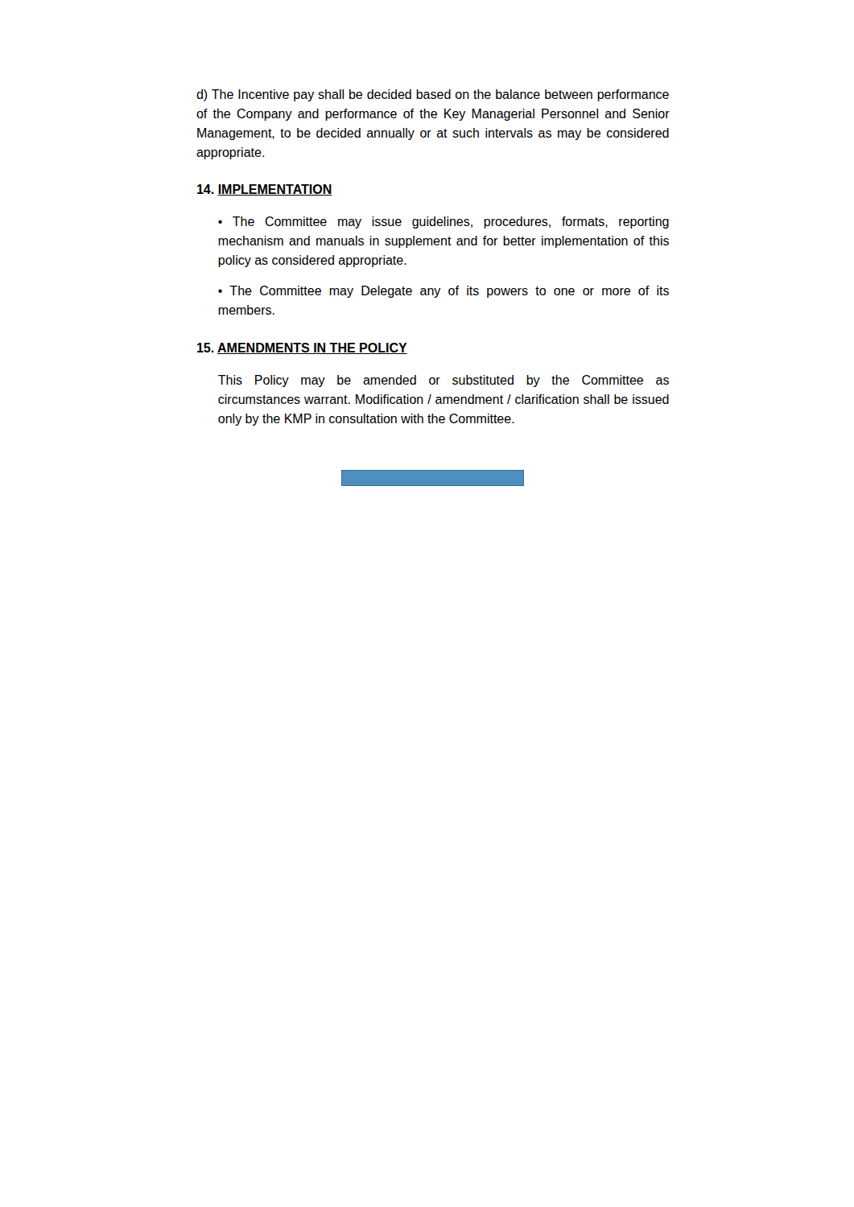d) The Incentive pay shall be decided based on the balance between performance of the Company and performance of the Key Managerial Personnel and Senior Management, to be decided annually or at such intervals as may be considered appropriate.
14. IMPLEMENTATION
• The Committee may issue guidelines, procedures, formats, reporting mechanism and manuals in supplement and for better implementation of this policy as considered appropriate.
• The Committee may Delegate any of its powers to one or more of its members.
15. AMENDMENTS IN THE POLICY
This Policy may be amended or substituted by the Committee as circumstances warrant. Modification / amendment / clarification shall be issued only by the KMP in consultation with the Committee.